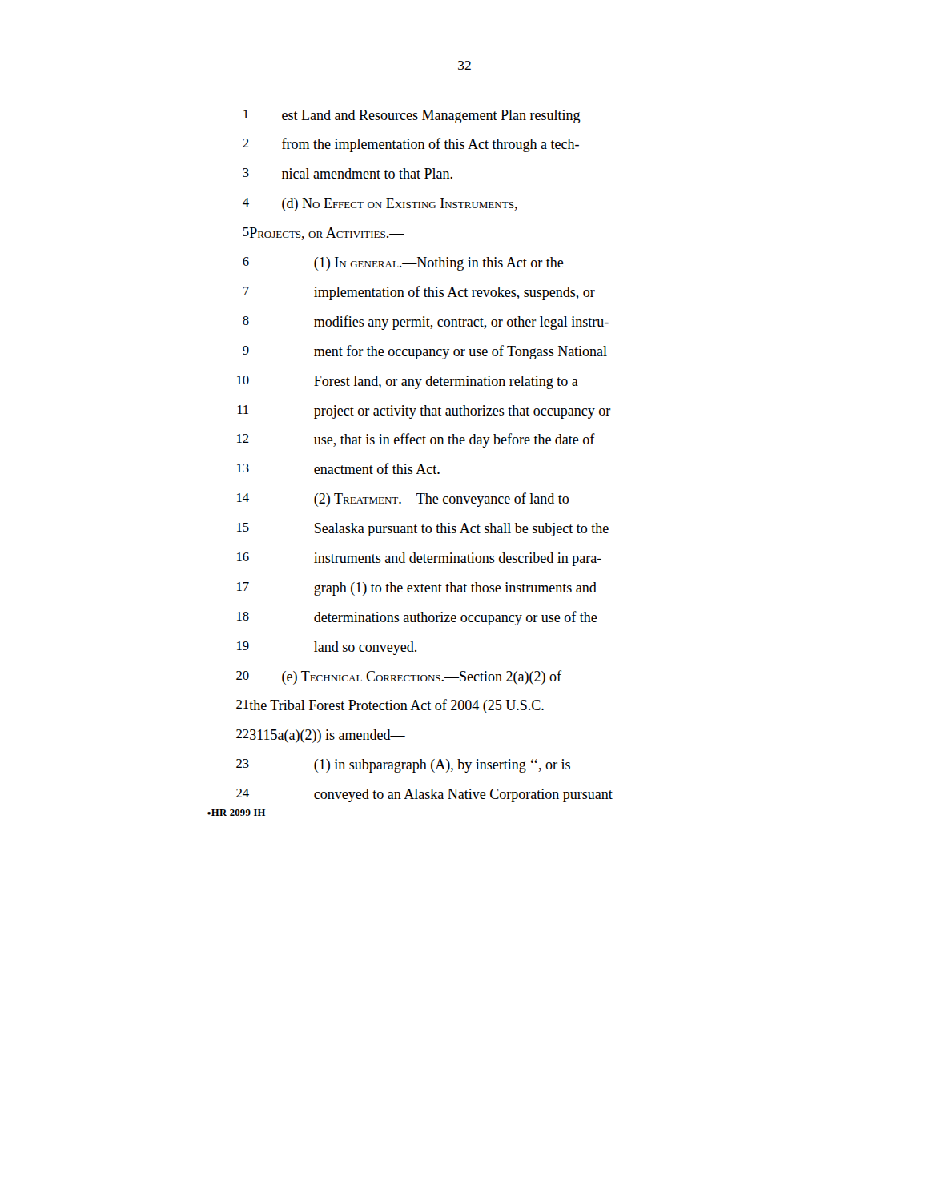32
| 1 | est Land and Resources Management Plan resulting |
| 2 | from the implementation of this Act through a tech- |
| 3 | nical amendment to that Plan. |
| 4 | (d) N o E ffect on E xisting I nstruments , |
| 5 | P rojects , or A ctivities .— |
| 6 | (1) I n general .—Nothing in this Act or the |
| 7 | implementation of this Act revokes, suspends, or |
| 8 | modifies any permit, contract, or other legal instru- |
| 9 | ment for the occupancy or use of Tongass National |
| 10 | Forest land, or any determination relating to a |
| 11 | project or activity that authorizes that occupancy or |
| 12 | use, that is in effect on the day before the date of |
| 13 | enactment of this Act. |
| 14 | (2) T reatment .—The conveyance of land to |
| 15 | Sealaska pursuant to this Act shall be subject to the |
| 16 | instruments and determinations described in para- |
| 17 | graph (1) to the extent that those instruments and |
| 18 | determinations authorize occupancy or use of the |
| 19 | land so conveyed. |
| 20 | (e) T echnical C orrections .—Section 2(a)(2) of |
| 21 | the Tribal Forest Protection Act of 2004 (25 U.S.C. |
| 22 | 3115a(a)(2)) is amended— |
| 23 | (1) in subparagraph (A), by inserting ‘‘, or is |
| 24 | conveyed to an Alaska Native Corporation pursuant |
•HR 2099 IH